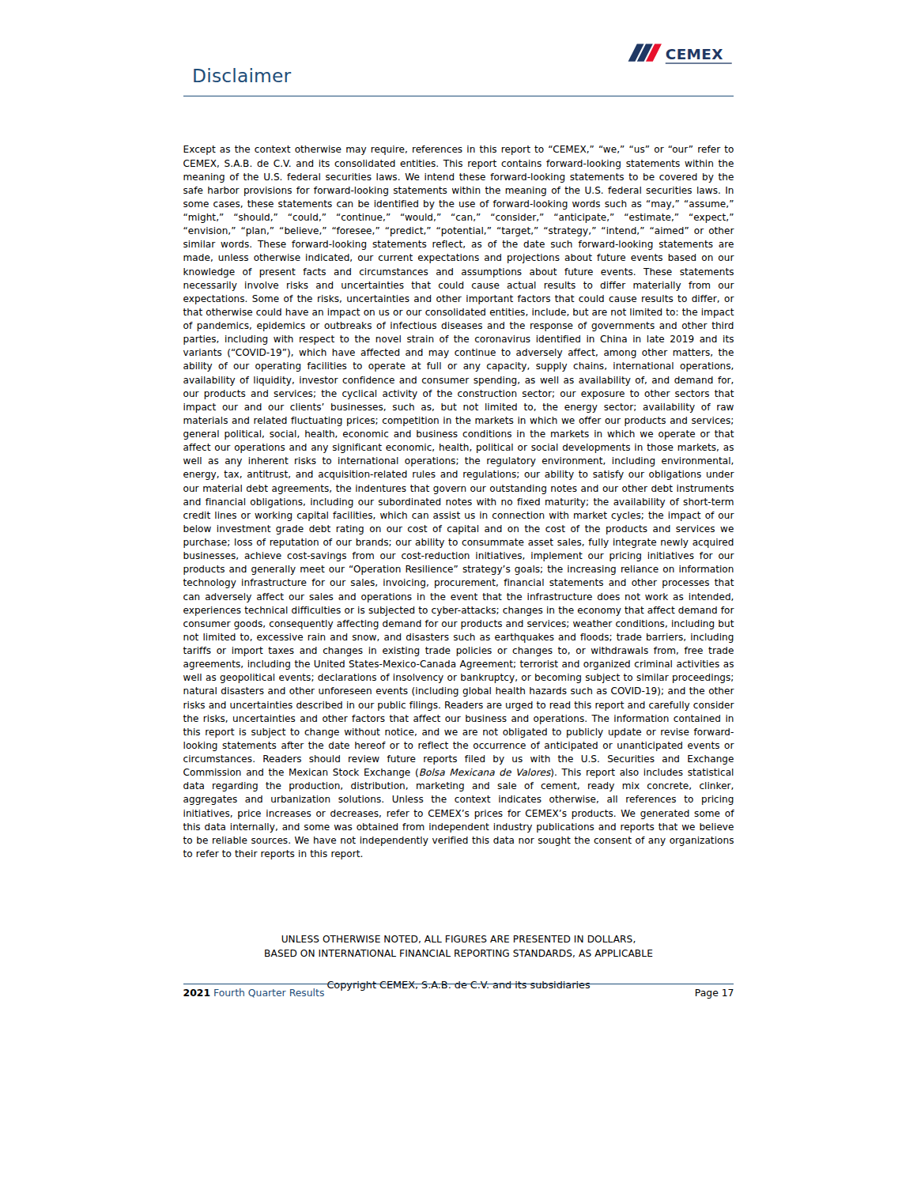CEMEX
Disclaimer
Except as the context otherwise may require, references in this report to “CEMEX,” “we,” “us” or “our” refer to CEMEX, S.A.B. de C.V. and its consolidated entities. This report contains forward-looking statements within the meaning of the U.S. federal securities laws. We intend these forward-looking statements to be covered by the safe harbor provisions for forward-looking statements within the meaning of the U.S. federal securities laws. In some cases, these statements can be identified by the use of forward-looking words such as “may,” “assume,” “might,” “should,” “could,” “continue,” “would,” “can,” “consider,” “anticipate,” “estimate,” “expect,” “envision,” “plan,” “believe,” “foresee,” “predict,” “potential,” “target,” “strategy,” “intend,” “aimed” or other similar words. These forward-looking statements reflect, as of the date such forward-looking statements are made, unless otherwise indicated, our current expectations and projections about future events based on our knowledge of present facts and circumstances and assumptions about future events. These statements necessarily involve risks and uncertainties that could cause actual results to differ materially from our expectations. Some of the risks, uncertainties and other important factors that could cause results to differ, or that otherwise could have an impact on us or our consolidated entities, include, but are not limited to: the impact of pandemics, epidemics or outbreaks of infectious diseases and the response of governments and other third parties, including with respect to the novel strain of the coronavirus identified in China in late 2019 and its variants (“COVID-19”), which have affected and may continue to adversely affect, among other matters, the ability of our operating facilities to operate at full or any capacity, supply chains, international operations, availability of liquidity, investor confidence and consumer spending, as well as availability of, and demand for, our products and services; the cyclical activity of the construction sector; our exposure to other sectors that impact our and our clients’ businesses, such as, but not limited to, the energy sector; availability of raw materials and related fluctuating prices; competition in the markets in which we offer our products and services; general political, social, health, economic and business conditions in the markets in which we operate or that affect our operations and any significant economic, health, political or social developments in those markets, as well as any inherent risks to international operations; the regulatory environment, including environmental, energy, tax, antitrust, and acquisition-related rules and regulations; our ability to satisfy our obligations under our material debt agreements, the indentures that govern our outstanding notes and our other debt instruments and financial obligations, including our subordinated notes with no fixed maturity; the availability of short-term credit lines or working capital facilities, which can assist us in connection with market cycles; the impact of our below investment grade debt rating on our cost of capital and on the cost of the products and services we purchase; loss of reputation of our brands; our ability to consummate asset sales, fully integrate newly acquired businesses, achieve cost-savings from our cost-reduction initiatives, implement our pricing initiatives for our products and generally meet our “Operation Resilience” strategy’s goals; the increasing reliance on information technology infrastructure for our sales, invoicing, procurement, financial statements and other processes that can adversely affect our sales and operations in the event that the infrastructure does not work as intended, experiences technical difficulties or is subjected to cyber-attacks; changes in the economy that affect demand for consumer goods, consequently affecting demand for our products and services; weather conditions, including but not limited to, excessive rain and snow, and disasters such as earthquakes and floods; trade barriers, including tariffs or import taxes and changes in existing trade policies or changes to, or withdrawals from, free trade agreements, including the United States-Mexico-Canada Agreement; terrorist and organized criminal activities as well as geopolitical events; declarations of insolvency or bankruptcy, or becoming subject to similar proceedings; natural disasters and other unforeseen events (including global health hazards such as COVID-19); and the other risks and uncertainties described in our public filings. Readers are urged to read this report and carefully consider the risks, uncertainties and other factors that affect our business and operations. The information contained in this report is subject to change without notice, and we are not obligated to publicly update or revise forward-looking statements after the date hereof or to reflect the occurrence of anticipated or unanticipated events or circumstances. Readers should review future reports filed by us with the U.S. Securities and Exchange Commission and the Mexican Stock Exchange (Bolsa Mexicana de Valores). This report also includes statistical data regarding the production, distribution, marketing and sale of cement, ready mix concrete, clinker, aggregates and urbanization solutions. Unless the context indicates otherwise, all references to pricing initiatives, price increases or decreases, refer to CEMEX’s prices for CEMEX’s products. We generated some of this data internally, and some was obtained from independent industry publications and reports that we believe to be reliable sources. We have not independently verified this data nor sought the consent of any organizations to refer to their reports in this report.
UNLESS OTHERWISE NOTED, ALL FIGURES ARE PRESENTED IN DOLLARS,
BASED ON INTERNATIONAL FINANCIAL REPORTING STANDARDS, AS APPLICABLE
Copyright CEMEX, S.A.B. de C.V. and its subsidiaries
2021 Fourth Quarter Results
Page 17